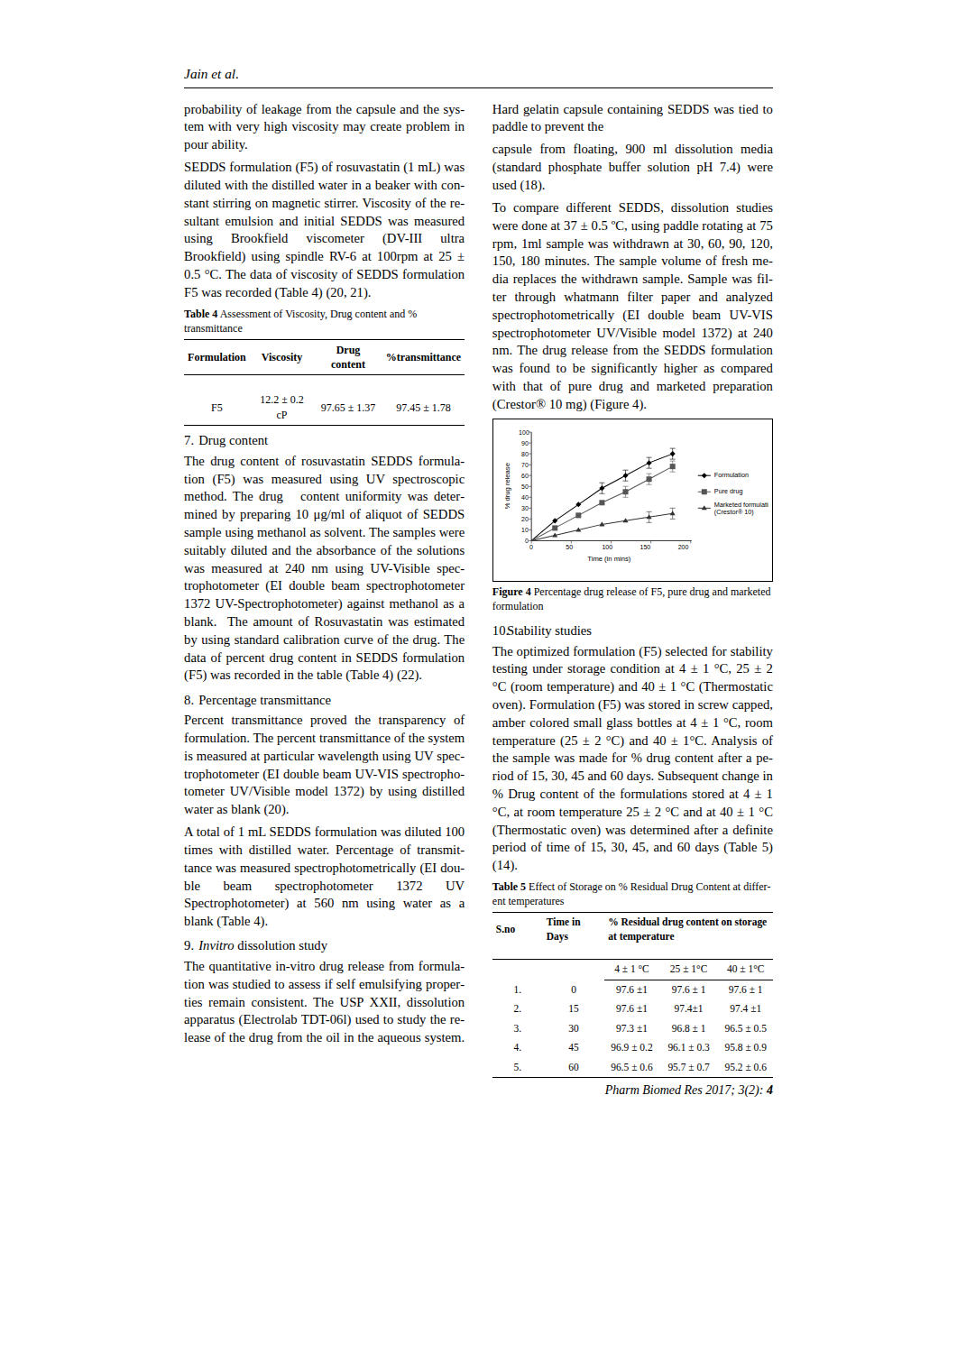Jain et al.
probability of leakage from the capsule and the system with very high viscosity may create problem in pour ability.
SEDDS formulation (F5) of rosuvastatin (1 mL) was diluted with the distilled water in a beaker with constant stirring on magnetic stirrer. Viscosity of the resultant emulsion and initial SEDDS was measured using Brookfield viscometer (DV-III ultra Brookfield) using spindle RV-6 at 100rpm at 25 ± 0.5 °C. The data of viscosity of SEDDS formulation F5 was recorded (Table 4) (20, 21).
Table 4 Assessment of Viscosity, Drug content and % transmittance
| Formulation | Viscosity | Drug content | %transmittance |
| --- | --- | --- | --- |
| F5 | 12.2 ± 0.2 cP | 97.65 ± 1.37 | 97.45 ± 1.78 |
7. Drug content
The drug content of rosuvastatin SEDDS formulation (F5) was measured using UV spectroscopic method. The drug content uniformity was determined by preparing 10 μg/ml of aliquot of SEDDS sample using methanol as solvent. The samples were suitably diluted and the absorbance of the solutions was measured at 240 nm using UV-Visible spectrophotometer (EI double beam spectrophotometer 1372 UV-Spectrophotometer) against methanol as a blank. The amount of Rosuvastatin was estimated by using standard calibration curve of the drug. The data of percent drug content in SEDDS formulation (F5) was recorded in the table (Table 4) (22).
8. Percentage transmittance
Percent transmittance proved the transparency of formulation. The percent transmittance of the system is measured at particular wavelength using UV spectrophotometer (EI double beam UV-VIS spectrophotometer UV/Visible model 1372) by using distilled water as blank (20).
A total of 1 mL SEDDS formulation was diluted 100 times with distilled water. Percentage of transmittance was measured spectrophotometrically (EI double beam spectrophotometer 1372 UV Spectrophotometer) at 560 nm using water as a blank (Table 4).
9. Invitro dissolution study
The quantitative in-vitro drug release from formulation was studied to assess if self emulsifying properties remain consistent. The USP XXII, dissolution apparatus (Electrolab TDT-06l) used to study the release of the drug from the oil in the aqueous system. Hard gelatin capsule containing SEDDS was tied to paddle to prevent the
capsule from floating, 900 ml dissolution media (standard phosphate buffer solution pH 7.4) were used (18).
To compare different SEDDS, dissolution studies were done at 37 ± 0.5 ºC, using paddle rotating at 75 rpm, 1ml sample was withdrawn at 30, 60, 90, 120, 150, 180 minutes. The sample volume of fresh media replaces the withdrawn sample. Sample was filter through whatmann filter paper and analyzed spectrophotometrically (EI double beam UV-VIS spectrophotometer UV/Visible model 1372) at 240 nm. The drug release from the SEDDS formulation was found to be significantly higher as compared with that of pure drug and marketed preparation (Crestor® 10 mg) (Figure 4).
100 90 80 70 60 50 40 30 20 10 0 0 50 100 150 200 % drug release Time (in mins) Formulation Pure drug Marketed formulation (Crestor® 10)
Figure 4 Percentage drug release of F5, pure drug and marketed formulation
10. Stability studies
The optimized formulation (F5) selected for stability testing under storage condition at 4 ± 1 °C, 25 ± 2 °C (room temperature) and 40 ± 1 °C (Thermostatic oven). Formulation (F5) was stored in screw capped, amber colored small glass bottles at 4 ± 1 °C, room temperature (25 ± 2 °C) and 40 ± 1°C. Analysis of the sample was made for % drug content after a period of 15, 30, 45 and 60 days. Subsequent change in % Drug content of the formulations stored at 4 ± 1 °C, at room temperature 25 ± 2 °C and at 40 ± 1 °C (Thermostatic oven) was determined after a definite period of time of 15, 30, 45, and 60 days (Table 5) (14).
Table 5 Effect of Storage on % Residual Drug Content at different temperatures
| S.no | Time in Days | % Residual drug content on storage at temperature |
| --- | --- | --- |
| | | 4 ± 1 °C | 25 ± 1°C | 40 ± 1°C |
| 1. | 0 | 97.6 ±1 | 97.6 ± 1 | 97.6 ± 1 |
| 2. | 15 | 97.6 ±1 | 97.4±1 | 97.4 ±1 |
| 3. | 30 | 97.3 ±1 | 96.8 ± 1 | 96.5 ± 0.5 |
| 4. | 45 | 96.9 ± 0.2 | 96.1 ± 0.3 | 95.8 ± 0.9 |
| 5. | 60 | 96.5 ± 0.6 | 95.7 ± 0.7 | 95.2 ± 0.6 |
Pharm Biomed Res 2017; 3(2): 4